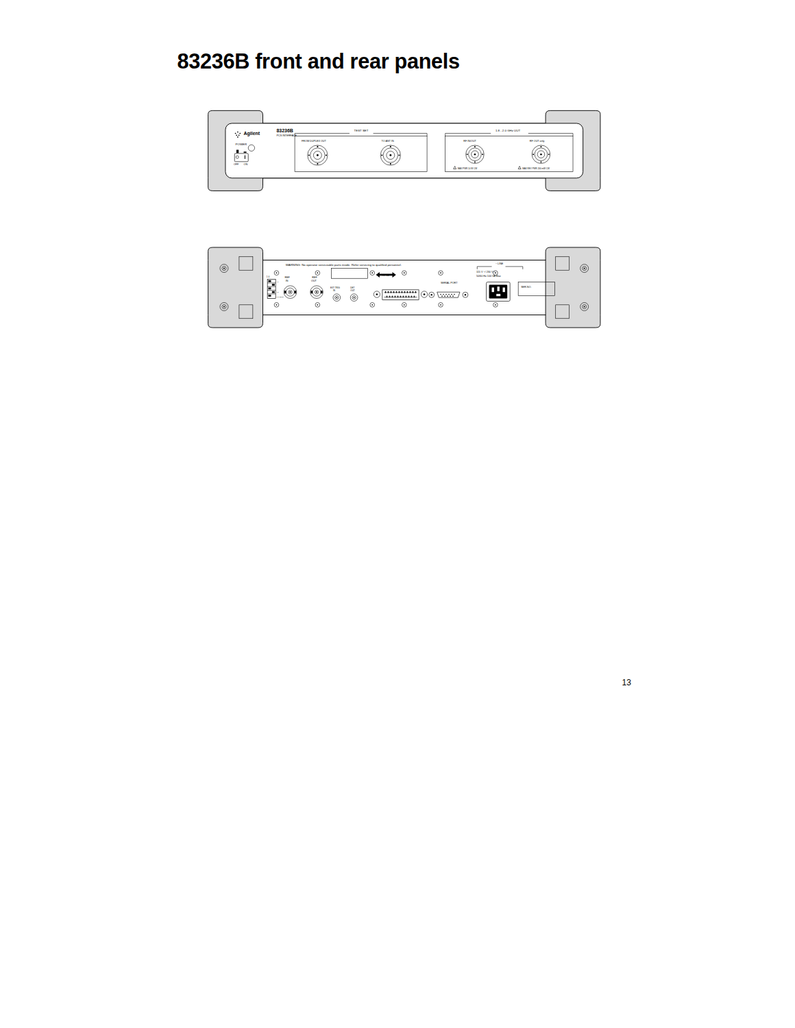83236B front and rear panels
Agilent 83236B PCS INTERFACE POWER OFF ON TEST SET FROM DUPLEX OUT TO ANT IN 1.8 - 2.0 GHz UUT RF IN/OUT RF OUT only MAX PWR 10 W CW MAX REV PWR 200 mW CW WARNING: No operator serviceable parts inside. Refer servicing to qualified personnel. 1 0 A1 A5 HP-IB/Ser REF IN REF OUT EXT TRIG IN DET OUT HP-IB SERIAL PORT ~ LINE 115 V ~/ 230 V ~ 50/60 Hz 100 VA Max SER.NO.
13